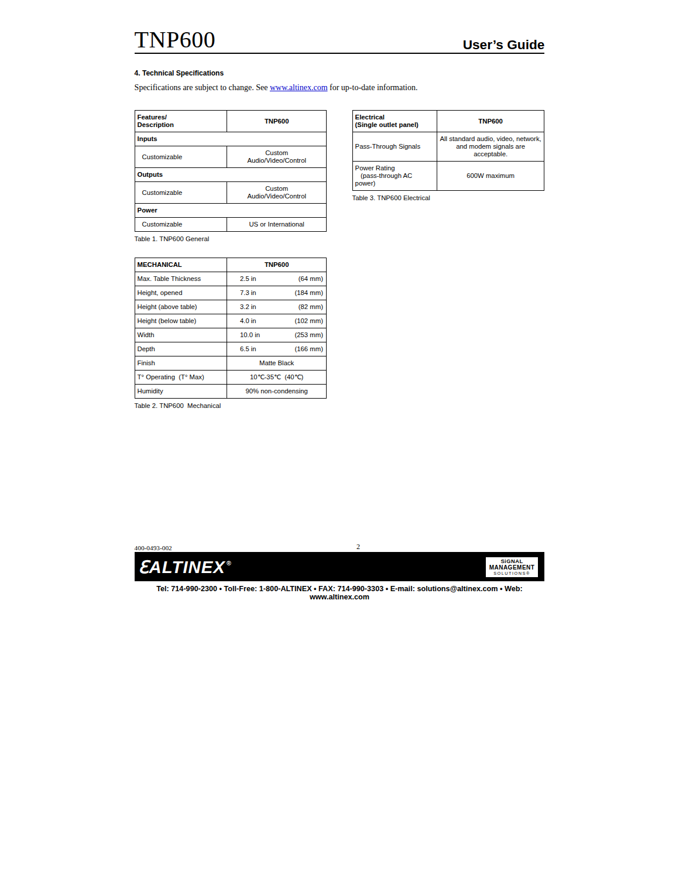TNP600
User’s Guide
4. Technical Specifications
Specifications are subject to change. See www.altinex.com for up-to-date information.
| Features/ Description | TNP600 |
| Inputs |
| Customizable | Custom Audio/Video/Control |
| Outputs |
| Customizable | Custom Audio/Video/Control |
| Power |
| Customizable | US or International |
Table 1. TNP600 General
| MECHANICAL | TNP600 |
| Max. Table Thickness | 2.5 in (64 mm) |
| Height, opened | 7.3 in (184 mm) |
| Height (above table) | 3.2 in (82 mm) |
| Height (below table) | 4.0 in (102 mm) |
| Width | 10.0 in (253 mm) |
| Depth | 6.5 in (166 mm) |
| Finish | Matte Black |
| T° Operating (T° Max) | 10℃-35℃ (40℃) |
| Humidity | 90% non-condensing |
Table 2. TNP600 Mechanical
| Electrical (Single outlet panel) | TNP600 |
| Pass-Through Signals | All standard audio, video, network, and modem signals are acceptable. |
| Power Rating (pass-through AC power) | 600W maximum |
Table 3. TNP600 Electrical
400-0493-002
2
ℇALTINEX®
SiGNAL
MANAGEMENT
SOLUTIONS®
Tel: 714-990-2300 • Toll-Free: 1-800-ALTINEX • FAX: 714-990-3303 • E-mail: solutions@altinex.com • Web: www.altinex.com